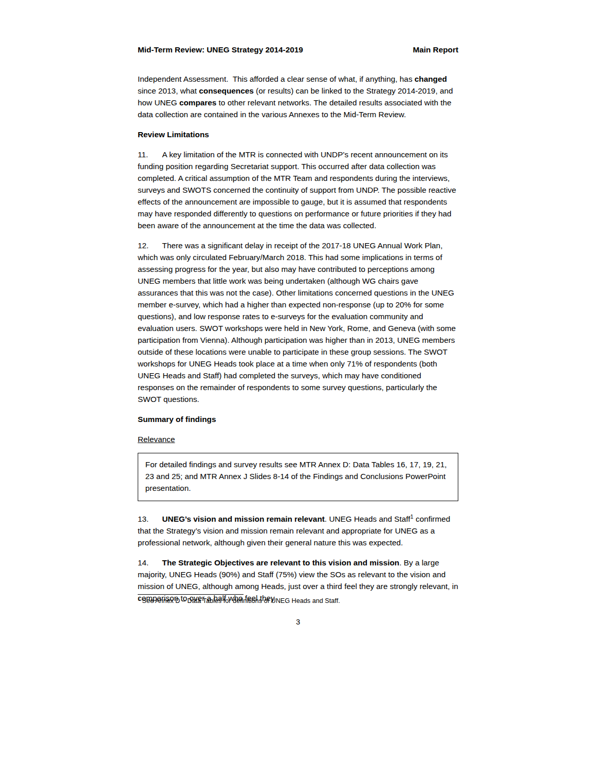Mid-Term Review: UNEG Strategy 2014-2019 Main Report
Independent Assessment. This afforded a clear sense of what, if anything, has changed since 2013, what consequences (or results) can be linked to the Strategy 2014-2019, and how UNEG compares to other relevant networks. The detailed results associated with the data collection are contained in the various Annexes to the Mid-Term Review.
Review Limitations
11. A key limitation of the MTR is connected with UNDP’s recent announcement on its funding position regarding Secretariat support. This occurred after data collection was completed. A critical assumption of the MTR Team and respondents during the interviews, surveys and SWOTS concerned the continuity of support from UNDP. The possible reactive effects of the announcement are impossible to gauge, but it is assumed that respondents may have responded differently to questions on performance or future priorities if they had been aware of the announcement at the time the data was collected.
12. There was a significant delay in receipt of the 2017-18 UNEG Annual Work Plan, which was only circulated February/March 2018. This had some implications in terms of assessing progress for the year, but also may have contributed to perceptions among UNEG members that little work was being undertaken (although WG chairs gave assurances that this was not the case). Other limitations concerned questions in the UNEG member e-survey, which had a higher than expected non-response (up to 20% for some questions), and low response rates to e-surveys for the evaluation community and evaluation users. SWOT workshops were held in New York, Rome, and Geneva (with some participation from Vienna). Although participation was higher than in 2013, UNEG members outside of these locations were unable to participate in these group sessions. The SWOT workshops for UNEG Heads took place at a time when only 71% of respondents (both UNEG Heads and Staff) had completed the surveys, which may have conditioned responses on the remainder of respondents to some survey questions, particularly the SWOT questions.
Summary of findings
Relevance
For detailed findings and survey results see MTR Annex D: Data Tables 16, 17, 19, 21, 23 and 25; and MTR Annex J Slides 8-14 of the Findings and Conclusions PowerPoint presentation.
13. UNEG’s vision and mission remain relevant. UNEG Heads and Staff1 confirmed that the Strategy’s vision and mission remain relevant and appropriate for UNEG as a professional network, although given their general nature this was expected.
14. The Strategic Objectives are relevant to this vision and mission. By a large majority, UNEG Heads (90%) and Staff (75%) view the SOs as relevant to the vision and mission of UNEG, although among Heads, just over a third feel they are strongly relevant, in comparison to over a half who feel they
1 See Annex D – Data Tables for definitions of UNEG Heads and Staff.
3